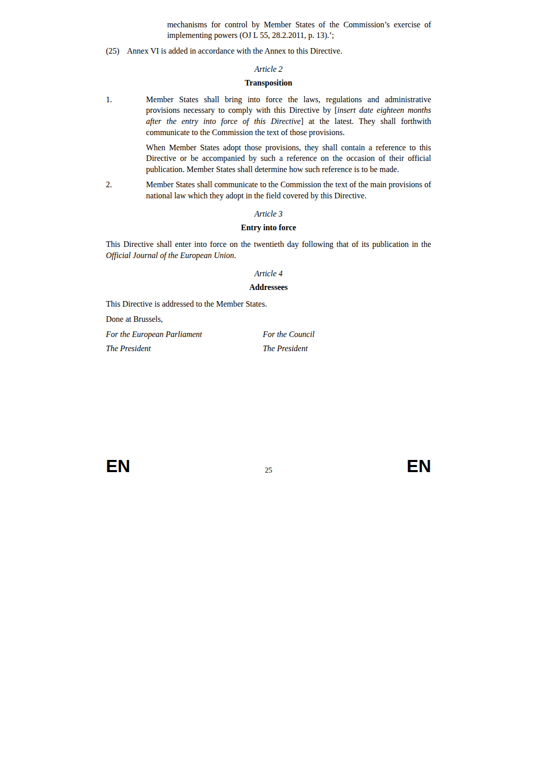mechanisms for control by Member States of the Commission’s exercise of implementing powers (OJ L 55, 28.2.2011, p. 13).’;
(25)
Annex VI is added in accordance with the Annex to this Directive.
Article 2
Transposition
1.
Member States shall bring into force the laws, regulations and administrative provisions necessary to comply with this Directive by [insert date eighteen months after the entry into force of this Directive] at the latest. They shall forthwith communicate to the Commission the text of those provisions.
When Member States adopt those provisions, they shall contain a reference to this Directive or be accompanied by such a reference on the occasion of their official publication. Member States shall determine how such reference is to be made.
2.
Member States shall communicate to the Commission the text of the main provisions of national law which they adopt in the field covered by this Directive.
Article 3
Entry into force
This Directive shall enter into force on the twentieth day following that of its publication in the Official Journal of the European Union.
Article 4
Addressees
This Directive is addressed to the Member States.
Done at Brussels,
For the European Parliament
For the Council
The President
The President
EN
25
EN